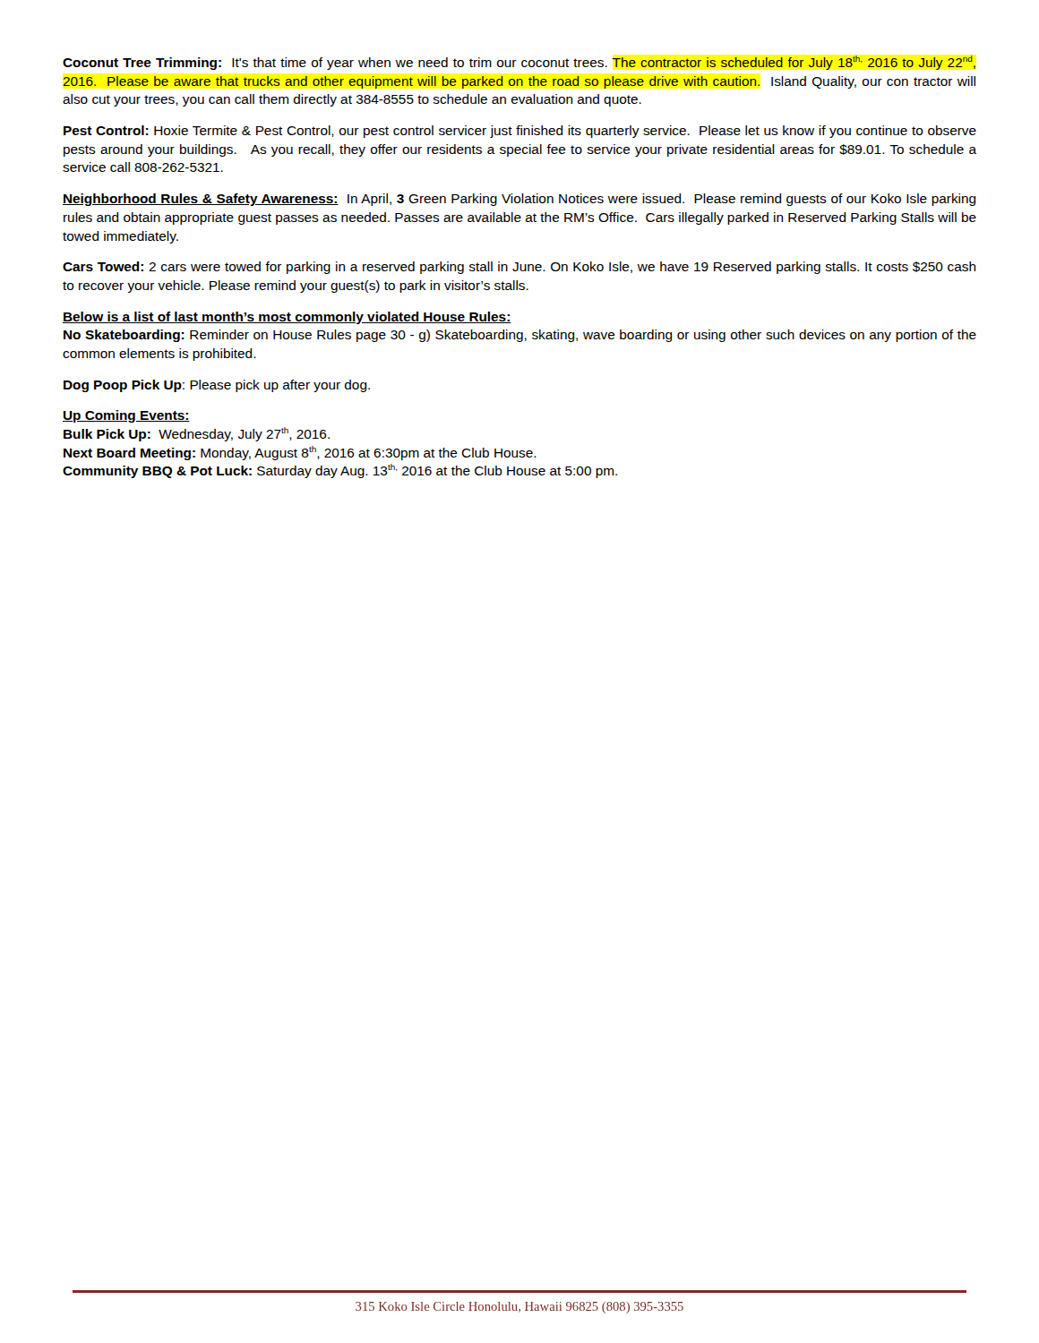Coconut Tree Trimming: It's that time of year when we need to trim our coconut trees. The contractor is scheduled for July 18th, 2016 to July 22nd, 2016. Please be aware that trucks and other equipment will be parked on the road so please drive with caution. Island Quality, our con tractor will also cut your trees, you can call them directly at 384-8555 to schedule an evaluation and quote.
Pest Control: Hoxie Termite & Pest Control, our pest control servicer just finished its quarterly service. Please let us know if you continue to observe pests around your buildings. As you recall, they offer our residents a special fee to service your private residential areas for $89.01. To schedule a service call 808-262-5321.
Neighborhood Rules & Safety Awareness: In April, 3 Green Parking Violation Notices were issued. Please remind guests of our Koko Isle parking rules and obtain appropriate guest passes as needed. Passes are available at the RM’s Office. Cars illegally parked in Reserved Parking Stalls will be towed immediately.
Cars Towed: 2 cars were towed for parking in a reserved parking stall in June. On Koko Isle, we have 19 Reserved parking stalls. It costs $250 cash to recover your vehicle. Please remind your guest(s) to park in visitor’s stalls.
Below is a list of last month’s most commonly violated House Rules:
No Skateboarding: Reminder on House Rules page 30 - g) Skateboarding, skating, wave boarding or using other such devices on any portion of the common elements is prohibited.
Dog Poop Pick Up: Please pick up after your dog.
Up Coming Events:
Bulk Pick Up: Wednesday, July 27th, 2016.
Next Board Meeting: Monday, August 8th, 2016 at 6:30pm at the Club House.
Community BBQ & Pot Luck: Saturday day Aug. 13th, 2016 at the Club House at 5:00 pm.
315 Koko Isle Circle Honolulu, Hawaii 96825 (808) 395-3355